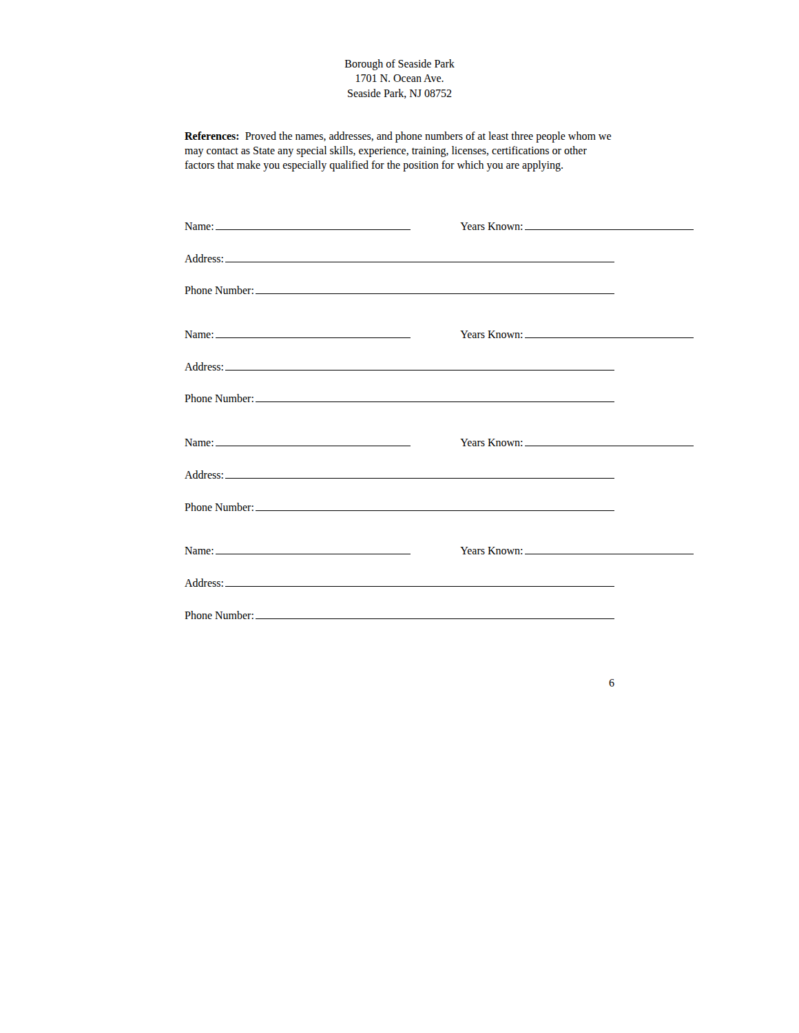Borough of Seaside Park
1701 N. Ocean Ave.
Seaside Park, NJ 08752
References: Proved the names, addresses, and phone numbers of at least three people whom we may contact as State any special skills, experience, training, licenses, certifications or other factors that make you especially qualified for the position for which you are applying.
Name: Years Known:
Address:
Phone Number:
Name: Years Known:
Address:
Phone Number:
Name: Years Known:
Address:
Phone Number:
Name: Years Known:
Address:
Phone Number:
6